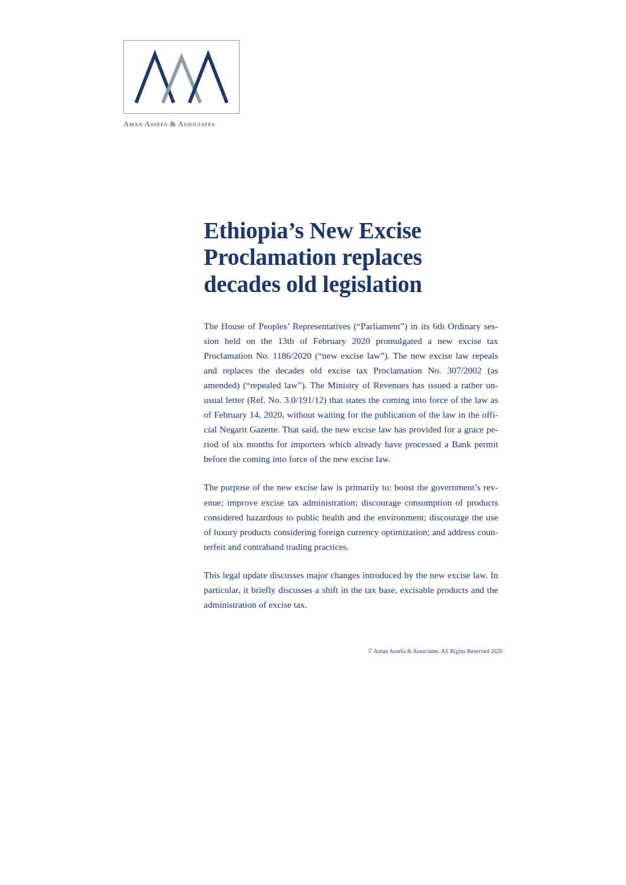Aman Assefa & Associates
Ethiopia’s New Excise Proclamation replaces decades old legislation
The House of Peoples’ Representatives (“Parliament”) in its 6th Ordinary session held on the 13th of February 2020 promulgated a new excise tax Proclamation No. 1186/2020 (“new excise law”). The new excise law repeals and replaces the decades old excise tax Proclamation No. 307/2002 (as amended) (“repealed law”). The Ministry of Revenues has issued a rather unusual letter (Ref. No. 3.0/191/12) that states the coming into force of the law as of February 14, 2020, without waiting for the publication of the law in the official Negarit Gazette. That said, the new excise law has provided for a grace period of six months for importers which already have processed a Bank permit before the coming into force of the new excise law.
The purpose of the new excise law is primarily to: boost the government’s revenue; improve excise tax administration; discourage consumption of products considered hazardous to public health and the environment; discourage the use of luxury products considering foreign currency optimization; and address counterfeit and contraband trading practices.
This legal update discusses major changes introduced by the new excise law. In particular, it briefly discusses a shift in the tax base, excisable products and the administration of excise tax.
© Aman Assefa & Associates. All Rights Reserved 2020